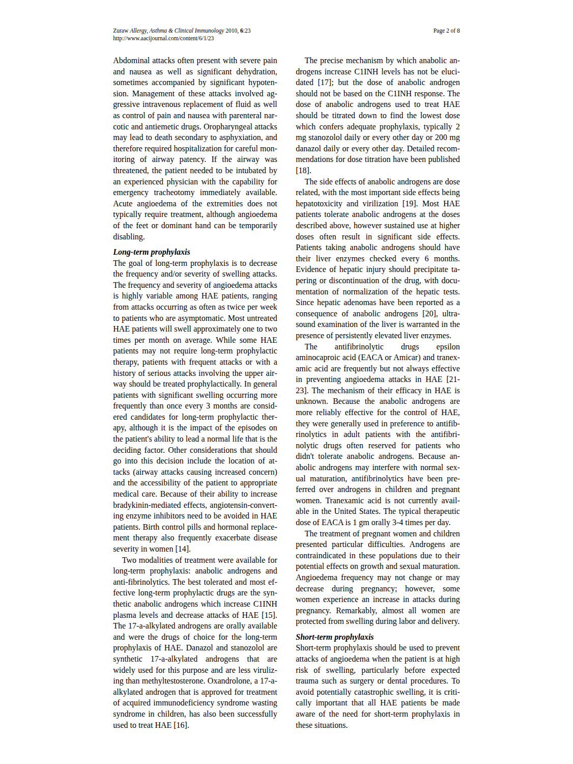Zuraw Allergy, Asthma & Clinical Immunology 2010, 6:23 http://www.aacijournal.com/content/6/1/23
Page 2 of 8
Abdominal attacks often present with severe pain and nausea as well as significant dehydration, sometimes accompanied by significant hypotension. Management of these attacks involved aggressive intravenous replacement of fluid as well as control of pain and nausea with parenteral narcotic and antiemetic drugs. Oropharyngeal attacks may lead to death secondary to asphyxiation, and therefore required hospitalization for careful monitoring of airway patency. If the airway was threatened, the patient needed to be intubated by an experienced physician with the capability for emergency tracheotomy immediately available. Acute angioedema of the extremities does not typically require treatment, although angioedema of the feet or dominant hand can be temporarily disabling.
Long-term prophylaxis
The goal of long-term prophylaxis is to decrease the frequency and/or severity of swelling attacks. The frequency and severity of angioedema attacks is highly variable among HAE patients, ranging from attacks occurring as often as twice per week to patients who are asymptomatic. Most untreated HAE patients will swell approximately one to two times per month on average. While some HAE patients may not require long-term prophylactic therapy, patients with frequent attacks or with a history of serious attacks involving the upper airway should be treated prophylactically. In general patients with significant swelling occurring more frequently than once every 3 months are considered candidates for long-term prophylactic therapy, although it is the impact of the episodes on the patient's ability to lead a normal life that is the deciding factor. Other considerations that should go into this decision include the location of attacks (airway attacks causing increased concern) and the accessibility of the patient to appropriate medical care. Because of their ability to increase bradykinin-mediated effects, angiotensin-converting enzyme inhibitors need to be avoided in HAE patients. Birth control pills and hormonal replacement therapy also frequently exacerbate disease severity in women [14].
Two modalities of treatment were available for long-term prophylaxis: anabolic androgens and anti-fibrinolytics. The best tolerated and most effective long-term prophylactic drugs are the synthetic anabolic androgens which increase C1INH plasma levels and decrease attacks of HAE [15]. The 17-a-alkylated androgens are orally available and were the drugs of choice for the long-term prophylaxis of HAE. Danazol and stanozolol are synthetic 17-a-alkylated androgens that are widely used for this purpose and are less virulizing than methyltestosterone. Oxandrolone, a 17-a-alkylated androgen that is approved for treatment of acquired immunodeficiency syndrome wasting syndrome in children, has also been successfully used to treat HAE [16].
The precise mechanism by which anabolic androgens increase C1INH levels has not be elucidated [17]; but the dose of anabolic androgen should not be based on the C1INH response. The dose of anabolic androgens used to treat HAE should be titrated down to find the lowest dose which confers adequate prophylaxis, typically 2 mg stanozolol daily or every other day or 200 mg danazol daily or every other day. Detailed recommendations for dose titration have been published [18].
The side effects of anabolic androgens are dose related, with the most important side effects being hepatotoxicity and virilization [19]. Most HAE patients tolerate anabolic androgens at the doses described above, however sustained use at higher doses often result in significant side effects. Patients taking anabolic androgens should have their liver enzymes checked every 6 months. Evidence of hepatic injury should precipitate tapering or discontinuation of the drug, with documentation of normalization of the hepatic tests. Since hepatic adenomas have been reported as a consequence of anabolic androgens [20], ultrasound examination of the liver is warranted in the presence of persistently elevated liver enzymes.
The antifibrinolytic drugs epsilon aminocaproic acid (EACA or Amicar) and tranexamic acid are frequently but not always effective in preventing angioedema attacks in HAE [21-23]. The mechanism of their efficacy in HAE is unknown. Because the anabolic androgens are more reliably effective for the control of HAE, they were generally used in preference to antifibrinolytics in adult patients with the antifibrinolytic drugs often reserved for patients who didn't tolerate anabolic androgens. Because anabolic androgens may interfere with normal sexual maturation, antifibrinolytics have been preferred over androgens in children and pregnant women. Tranexamic acid is not currently available in the United States. The typical therapeutic dose of EACA is 1 gm orally 3-4 times per day.
The treatment of pregnant women and children presented particular difficulties. Androgens are contraindicated in these populations due to their potential effects on growth and sexual maturation. Angioedema frequency may not change or may decrease during pregnancy; however, some women experience an increase in attacks during pregnancy. Remarkably, almost all women are protected from swelling during labor and delivery.
Short-term prophylaxis
Short-term prophylaxis should be used to prevent attacks of angioedema when the patient is at high risk of swelling, particularly before expected trauma such as surgery or dental procedures. To avoid potentially catastrophic swelling, it is critically important that all HAE patients be made aware of the need for short-term prophylaxis in these situations.